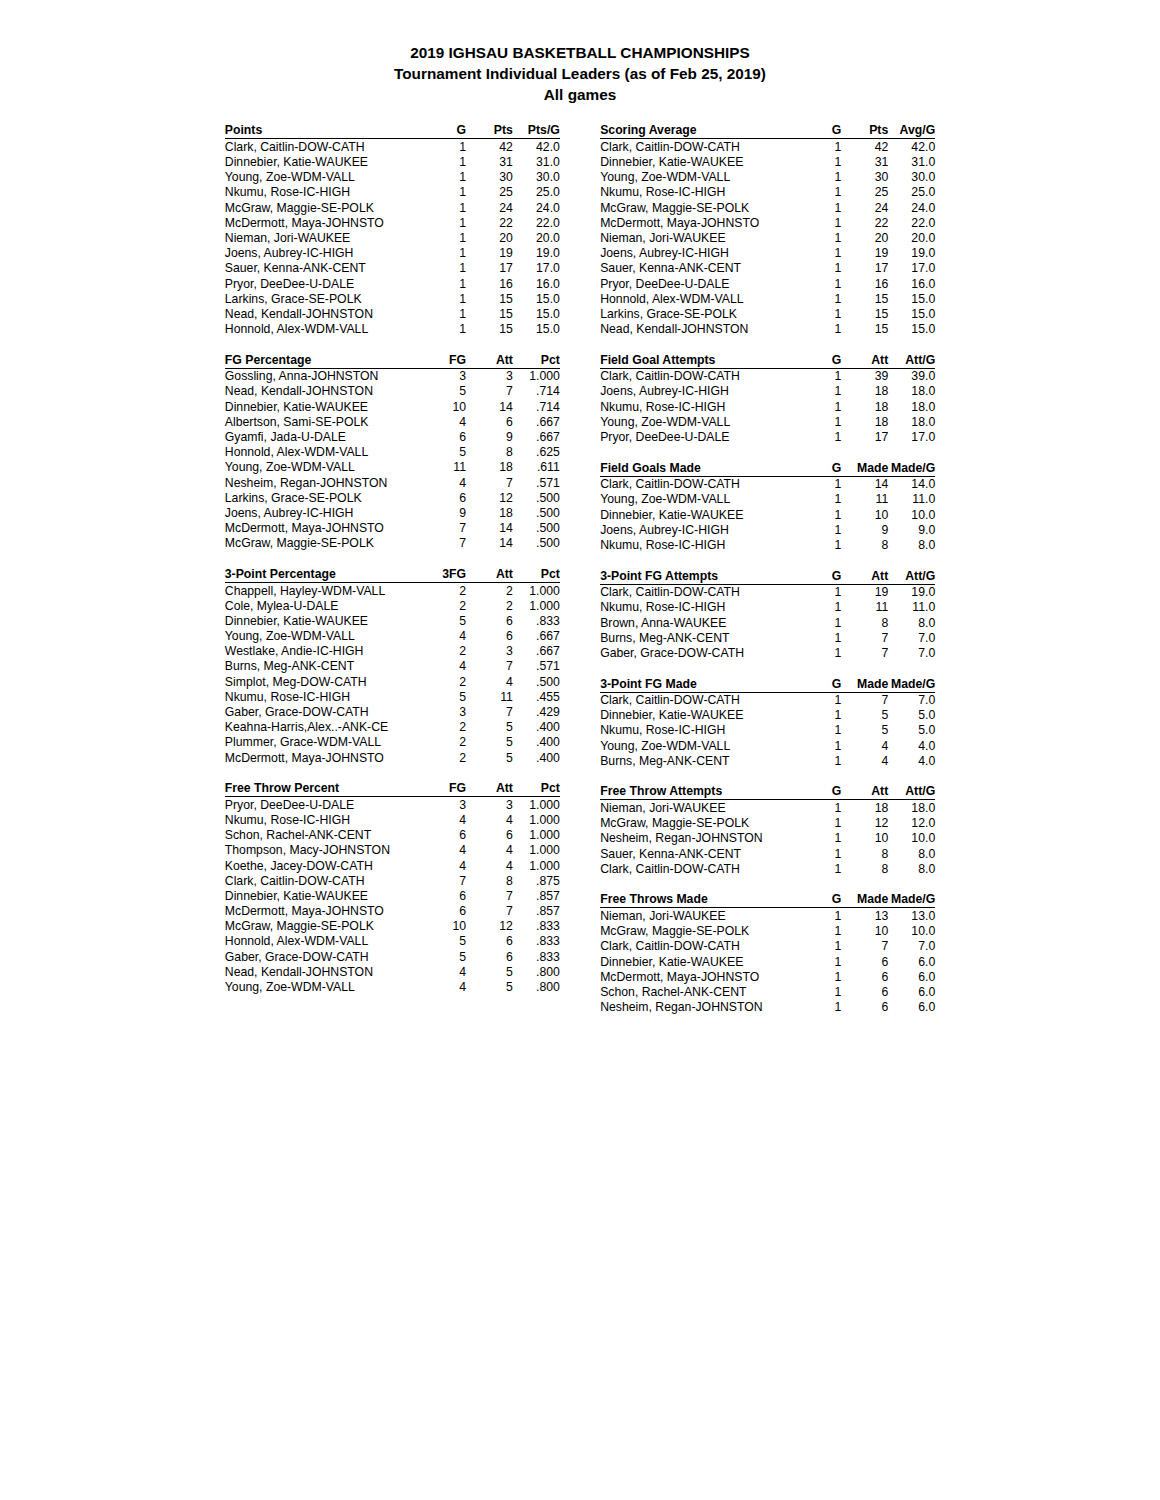2019 IGHSAU BASKETBALL CHAMPIONSHIPS
Tournament Individual Leaders (as of Feb 25, 2019)
All games
| Points | G | Pts | Pts/G |
| --- | --- | --- | --- |
| Clark, Caitlin-DOW-CATH | 1 | 42 | 42.0 |
| Dinnebier, Katie-WAUKEE | 1 | 31 | 31.0 |
| Young, Zoe-WDM-VALL | 1 | 30 | 30.0 |
| Nkumu, Rose-IC-HIGH | 1 | 25 | 25.0 |
| McGraw, Maggie-SE-POLK | 1 | 24 | 24.0 |
| McDermott, Maya-JOHNSTO | 1 | 22 | 22.0 |
| Nieman, Jori-WAUKEE | 1 | 20 | 20.0 |
| Joens, Aubrey-IC-HIGH | 1 | 19 | 19.0 |
| Sauer, Kenna-ANK-CENT | 1 | 17 | 17.0 |
| Pryor, DeeDee-U-DALE | 1 | 16 | 16.0 |
| Larkins, Grace-SE-POLK | 1 | 15 | 15.0 |
| Nead, Kendall-JOHNSTON | 1 | 15 | 15.0 |
| Honnold, Alex-WDM-VALL | 1 | 15 | 15.0 |
| FG Percentage | FG | Att | Pct |
| --- | --- | --- | --- |
| Gossling, Anna-JOHNSTON | 3 | 3 | 1.000 |
| Nead, Kendall-JOHNSTON | 5 | 7 | .714 |
| Dinnebier, Katie-WAUKEE | 10 | 14 | .714 |
| Albertson, Sami-SE-POLK | 4 | 6 | .667 |
| Gyamfi, Jada-U-DALE | 6 | 9 | .667 |
| Honnold, Alex-WDM-VALL | 5 | 8 | .625 |
| Young, Zoe-WDM-VALL | 11 | 18 | .611 |
| Nesheim, Regan-JOHNSTON | 4 | 7 | .571 |
| Larkins, Grace-SE-POLK | 6 | 12 | .500 |
| Joens, Aubrey-IC-HIGH | 9 | 18 | .500 |
| McDermott, Maya-JOHNSTO | 7 | 14 | .500 |
| McGraw, Maggie-SE-POLK | 7 | 14 | .500 |
| 3-Point Percentage | 3FG | Att | Pct |
| --- | --- | --- | --- |
| Chappell, Hayley-WDM-VALL | 2 | 2 | 1.000 |
| Cole, Mylea-U-DALE | 2 | 2 | 1.000 |
| Dinnebier, Katie-WAUKEE | 5 | 6 | .833 |
| Young, Zoe-WDM-VALL | 4 | 6 | .667 |
| Westlake, Andie-IC-HIGH | 2 | 3 | .667 |
| Burns, Meg-ANK-CENT | 4 | 7 | .571 |
| Simplot, Meg-DOW-CATH | 2 | 4 | .500 |
| Nkumu, Rose-IC-HIGH | 5 | 11 | .455 |
| Gaber, Grace-DOW-CATH | 3 | 7 | .429 |
| Keahna-Harris,Alex..-ANK-CE | 2 | 5 | .400 |
| Plummer, Grace-WDM-VALL | 2 | 5 | .400 |
| McDermott, Maya-JOHNSTO | 2 | 5 | .400 |
| Free Throw Percent | FG | Att | Pct |
| --- | --- | --- | --- |
| Pryor, DeeDee-U-DALE | 3 | 3 | 1.000 |
| Nkumu, Rose-IC-HIGH | 4 | 4 | 1.000 |
| Schon, Rachel-ANK-CENT | 6 | 6 | 1.000 |
| Thompson, Macy-JOHNSTON | 4 | 4 | 1.000 |
| Koethe, Jacey-DOW-CATH | 4 | 4 | 1.000 |
| Clark, Caitlin-DOW-CATH | 7 | 8 | .875 |
| Dinnebier, Katie-WAUKEE | 6 | 7 | .857 |
| McDermott, Maya-JOHNSTO | 6 | 7 | .857 |
| McGraw, Maggie-SE-POLK | 10 | 12 | .833 |
| Honnold, Alex-WDM-VALL | 5 | 6 | .833 |
| Gaber, Grace-DOW-CATH | 5 | 6 | .833 |
| Nead, Kendall-JOHNSTON | 4 | 5 | .800 |
| Young, Zoe-WDM-VALL | 4 | 5 | .800 |
| Scoring Average | G | Pts | Avg/G |
| --- | --- | --- | --- |
| Clark, Caitlin-DOW-CATH | 1 | 42 | 42.0 |
| Dinnebier, Katie-WAUKEE | 1 | 31 | 31.0 |
| Young, Zoe-WDM-VALL | 1 | 30 | 30.0 |
| Nkumu, Rose-IC-HIGH | 1 | 25 | 25.0 |
| McGraw, Maggie-SE-POLK | 1 | 24 | 24.0 |
| McDermott, Maya-JOHNSTO | 1 | 22 | 22.0 |
| Nieman, Jori-WAUKEE | 1 | 20 | 20.0 |
| Joens, Aubrey-IC-HIGH | 1 | 19 | 19.0 |
| Sauer, Kenna-ANK-CENT | 1 | 17 | 17.0 |
| Pryor, DeeDee-U-DALE | 1 | 16 | 16.0 |
| Honnold, Alex-WDM-VALL | 1 | 15 | 15.0 |
| Larkins, Grace-SE-POLK | 1 | 15 | 15.0 |
| Nead, Kendall-JOHNSTON | 1 | 15 | 15.0 |
| Field Goal Attempts | G | Att | Att/G |
| --- | --- | --- | --- |
| Clark, Caitlin-DOW-CATH | 1 | 39 | 39.0 |
| Joens, Aubrey-IC-HIGH | 1 | 18 | 18.0 |
| Nkumu, Rose-IC-HIGH | 1 | 18 | 18.0 |
| Young, Zoe-WDM-VALL | 1 | 18 | 18.0 |
| Pryor, DeeDee-U-DALE | 1 | 17 | 17.0 |
| Field Goals Made | G | Made | Made/G |
| --- | --- | --- | --- |
| Clark, Caitlin-DOW-CATH | 1 | 14 | 14.0 |
| Young, Zoe-WDM-VALL | 1 | 11 | 11.0 |
| Dinnebier, Katie-WAUKEE | 1 | 10 | 10.0 |
| Joens, Aubrey-IC-HIGH | 1 | 9 | 9.0 |
| Nkumu, Rose-IC-HIGH | 1 | 8 | 8.0 |
| 3-Point FG Attempts | G | Att | Att/G |
| --- | --- | --- | --- |
| Clark, Caitlin-DOW-CATH | 1 | 19 | 19.0 |
| Nkumu, Rose-IC-HIGH | 1 | 11 | 11.0 |
| Brown, Anna-WAUKEE | 1 | 8 | 8.0 |
| Burns, Meg-ANK-CENT | 1 | 7 | 7.0 |
| Gaber, Grace-DOW-CATH | 1 | 7 | 7.0 |
| 3-Point FG Made | G | Made | Made/G |
| --- | --- | --- | --- |
| Clark, Caitlin-DOW-CATH | 1 | 7 | 7.0 |
| Dinnebier, Katie-WAUKEE | 1 | 5 | 5.0 |
| Nkumu, Rose-IC-HIGH | 1 | 5 | 5.0 |
| Young, Zoe-WDM-VALL | 1 | 4 | 4.0 |
| Burns, Meg-ANK-CENT | 1 | 4 | 4.0 |
| Free Throw Attempts | G | Att | Att/G |
| --- | --- | --- | --- |
| Nieman, Jori-WAUKEE | 1 | 18 | 18.0 |
| McGraw, Maggie-SE-POLK | 1 | 12 | 12.0 |
| Nesheim, Regan-JOHNSTON | 1 | 10 | 10.0 |
| Sauer, Kenna-ANK-CENT | 1 | 8 | 8.0 |
| Clark, Caitlin-DOW-CATH | 1 | 8 | 8.0 |
| Free Throws Made | G | Made | Made/G |
| --- | --- | --- | --- |
| Nieman, Jori-WAUKEE | 1 | 13 | 13.0 |
| McGraw, Maggie-SE-POLK | 1 | 10 | 10.0 |
| Clark, Caitlin-DOW-CATH | 1 | 7 | 7.0 |
| Dinnebier, Katie-WAUKEE | 1 | 6 | 6.0 |
| McDermott, Maya-JOHNSTO | 1 | 6 | 6.0 |
| Schon, Rachel-ANK-CENT | 1 | 6 | 6.0 |
| Nesheim, Regan-JOHNSTON | 1 | 6 | 6.0 |